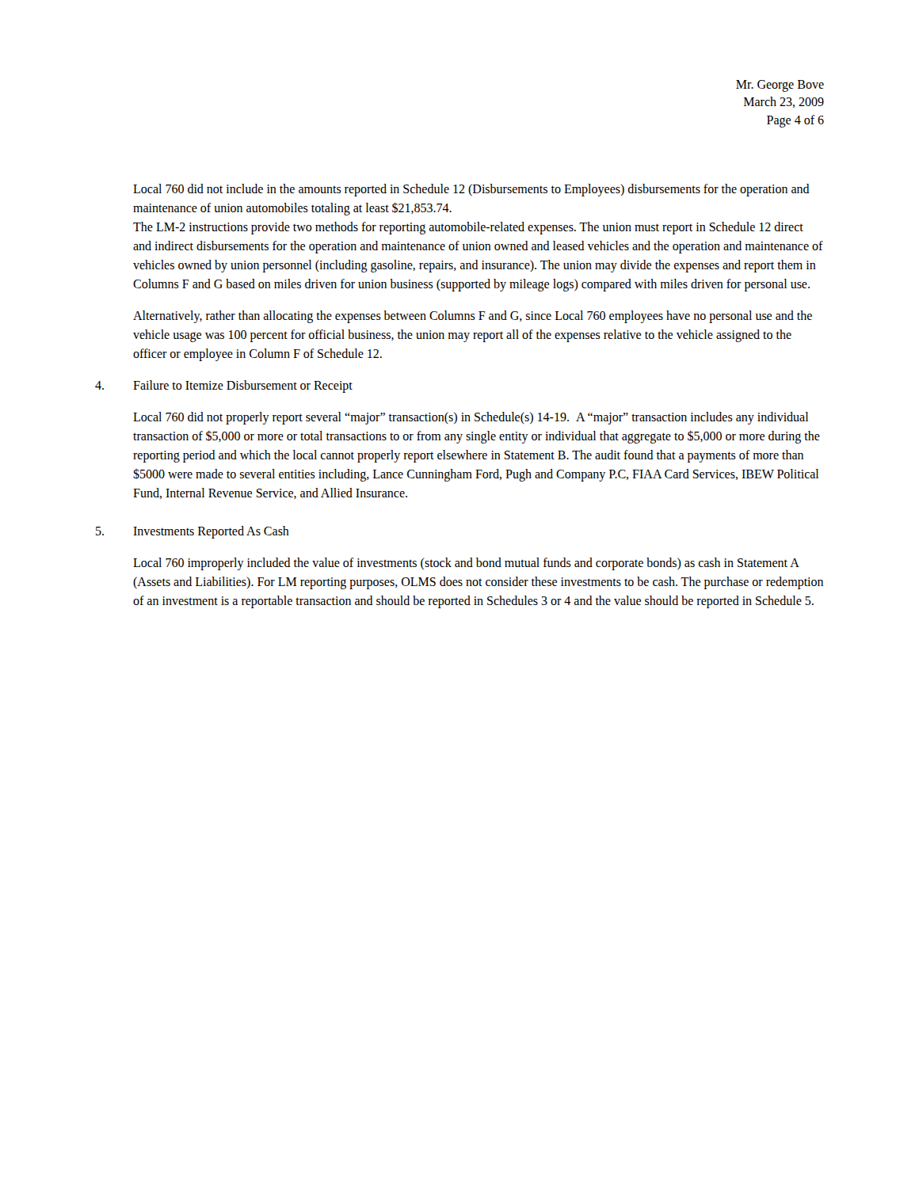Mr. George Bove
March 23, 2009
Page 4 of 6
Local 760 did not include in the amounts reported in Schedule 12 (Disbursements to Employees) disbursements for the operation and maintenance of union automobiles totaling at least $21,853.74.
The LM-2 instructions provide two methods for reporting automobile-related expenses. The union must report in Schedule 12 direct and indirect disbursements for the operation and maintenance of union owned and leased vehicles and the operation and maintenance of vehicles owned by union personnel (including gasoline, repairs, and insurance). The union may divide the expenses and report them in Columns F and G based on miles driven for union business (supported by mileage logs) compared with miles driven for personal use.
Alternatively, rather than allocating the expenses between Columns F and G, since Local 760 employees have no personal use and the vehicle usage was 100 percent for official business, the union may report all of the expenses relative to the vehicle assigned to the officer or employee in Column F of Schedule 12.
Failure to Itemize Disbursement or Receipt
Local 760 did not properly report several “major” transaction(s) in Schedule(s) 14-19. A “major” transaction includes any individual transaction of $5,000 or more or total transactions to or from any single entity or individual that aggregate to $5,000 or more during the reporting period and which the local cannot properly report elsewhere in Statement B. The audit found that a payments of more than $5000 were made to several entities including, Lance Cunningham Ford, Pugh and Company P.C, FIAA Card Services, IBEW Political Fund, Internal Revenue Service, and Allied Insurance.
Investments Reported As Cash
Local 760 improperly included the value of investments (stock and bond mutual funds and corporate bonds) as cash in Statement A (Assets and Liabilities). For LM reporting purposes, OLMS does not consider these investments to be cash. The purchase or redemption of an investment is a reportable transaction and should be reported in Schedules 3 or 4 and the value should be reported in Schedule 5.